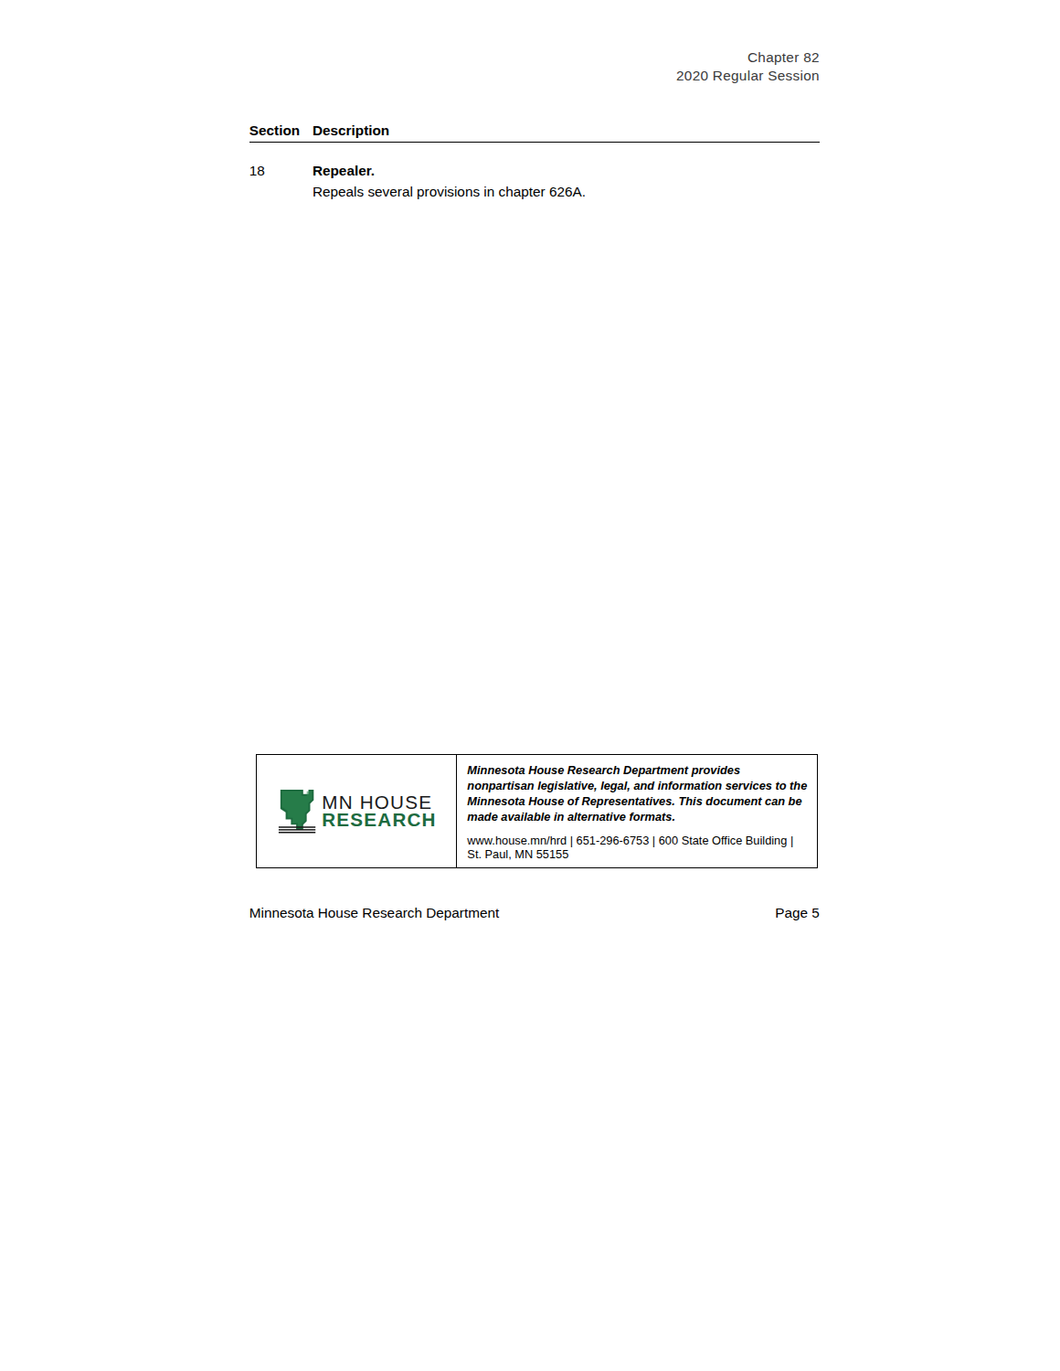Chapter 82
2020 Regular Session
Section
Description
18
Repealer.
Repeals several provisions in chapter 626A.
MN HOUSE
RESEARCH
Minnesota House Research Department provides nonpartisan legislative, legal, and information services to the Minnesota House of Representatives. This document can be made available in alternative formats.
www.house.mn/hrd | 651-296-6753 | 600 State Office Building | St. Paul, MN 55155
Minnesota House Research Department
Page 5